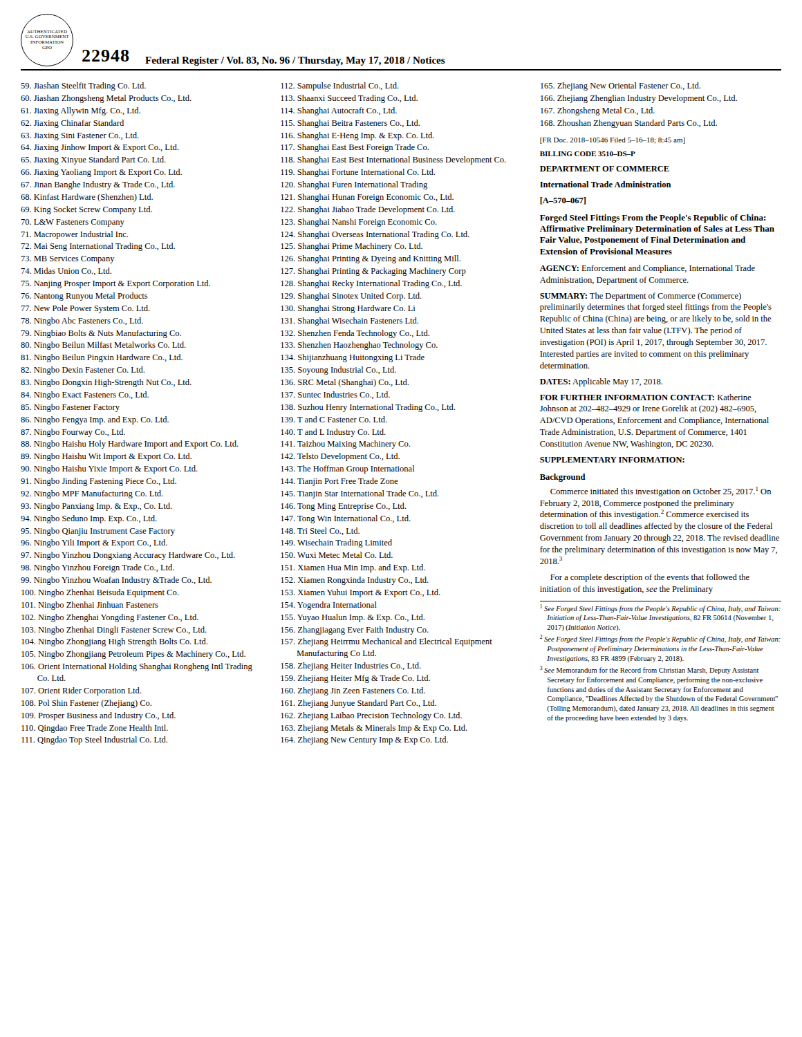AUTHENTICATED
U.S. GOVERNMENT
INFORMATION
GPO
22948
Federal Register / Vol. 83, No. 96 / Thursday, May 17, 2018 / Notices
59. Jiashan Steelfit Trading Co. Ltd.
60. Jiashan Zhongsheng Metal Products Co., Ltd.
61. Jiaxing Allywin Mfg. Co., Ltd.
62. Jiaxing Chinafar Standard
63. Jiaxing Sini Fastener Co., Ltd.
64. Jiaxing Jinhow Import & Export Co., Ltd.
65. Jiaxing Xinyue Standard Part Co. Ltd.
66. Jiaxing Yaoliang Import & Export Co. Ltd.
67. Jinan Banghe Industry & Trade Co., Ltd.
68. Kinfast Hardware (Shenzhen) Ltd.
69. King Socket Screw Company Ltd.
70. L&W Fasteners Company
71. Macropower Industrial Inc.
72. Mai Seng International Trading Co., Ltd.
73. MB Services Company
74. Midas Union Co., Ltd.
75. Nanjing Prosper Import & Export Corporation Ltd.
76. Nantong Runyou Metal Products
77. New Pole Power System Co. Ltd.
78. Ningbo Abc Fasteners Co., Ltd.
79. Ningbiao Bolts & Nuts Manufacturing Co.
80. Ningbo Beilun Milfast Metalworks Co. Ltd.
81. Ningbo Beilun Pingxin Hardware Co., Ltd.
82. Ningbo Dexin Fastener Co. Ltd.
83. Ningbo Dongxin High-Strength Nut Co., Ltd.
84. Ningbo Exact Fasteners Co., Ltd.
85. Ningbo Fastener Factory
86. Ningbo Fengya Imp. and Exp. Co. Ltd.
87. Ningbo Fourway Co., Ltd.
88. Ningbo Haishu Holy Hardware Import and Export Co. Ltd.
89. Ningbo Haishu Wit Import & Export Co. Ltd.
90. Ningbo Haishu Yixie Import & Export Co. Ltd.
91. Ningbo Jinding Fastening Piece Co., Ltd.
92. Ningbo MPF Manufacturing Co. Ltd.
93. Ningbo Panxiang Imp. & Exp., Co. Ltd.
94. Ningbo Seduno Imp. Exp. Co., Ltd.
95. Ningbo Qianjiu Instrument Case Factory
96. Ningbo Yili Import & Export Co., Ltd.
97. Ningbo Yinzhou Dongxiang Accuracy Hardware Co., Ltd.
98. Ningbo Yinzhou Foreign Trade Co., Ltd.
99. Ningbo Yinzhou Woafan Industry &Trade Co., Ltd.
100. Ningbo Zhenhai Beisuda Equipment Co.
101. Ningbo Zhenhai Jinhuan Fasteners
102. Ningbo Zhenghai Yongding Fastener Co., Ltd.
103. Ningbo Zhenhai Dingli Fastener Screw Co., Ltd.
104. Ningbo Zhongjiang High Strength Bolts Co. Ltd.
105. Ningbo Zhongjiang Petroleum Pipes & Machinery Co., Ltd.
106. Orient International Holding Shanghai Rongheng Intl Trading Co. Ltd.
107. Orient Rider Corporation Ltd.
108. Pol Shin Fastener (Zhejiang) Co.
109. Prosper Business and Industry Co., Ltd.
110. Qingdao Free Trade Zone Health Intl.
111. Qingdao Top Steel Industrial Co. Ltd.
112. Sampulse Industrial Co., Ltd.
113. Shaanxi Succeed Trading Co., Ltd.
114. Shanghai Autocraft Co., Ltd.
115. Shanghai Beitra Fasteners Co., Ltd.
116. Shanghai E-Heng Imp. & Exp. Co. Ltd.
117. Shanghai East Best Foreign Trade Co.
118. Shanghai East Best International Business Development Co.
119. Shanghai Fortune International Co. Ltd.
120. Shanghai Furen International Trading
121. Shanghai Hunan Foreign Economic Co., Ltd.
122. Shanghai Jiabao Trade Development Co. Ltd.
123. Shanghai Nanshi Foreign Economic Co.
124. Shanghai Overseas International Trading Co. Ltd.
125. Shanghai Prime Machinery Co. Ltd.
126. Shanghai Printing & Dyeing and Knitting Mill.
127. Shanghai Printing & Packaging Machinery Corp
128. Shanghai Recky International Trading Co., Ltd.
129. Shanghai Sinotex United Corp. Ltd.
130. Shanghai Strong Hardware Co. Li
131. Shanghai Wisechain Fasteners Ltd.
132. Shenzhen Fenda Technology Co., Ltd.
133. Shenzhen Haozhenghao Technology Co.
134. Shijianzhuang Huitongxing Li Trade
135. Soyoung Industrial Co., Ltd.
136. SRC Metal (Shanghai) Co., Ltd.
137. Suntec Industries Co., Ltd.
138. Suzhou Henry International Trading Co., Ltd.
139. T and C Fastener Co. Ltd.
140. T and L Industry Co. Ltd.
141. Taizhou Maixing Machinery Co.
142. Telsto Development Co., Ltd.
143. The Hoffman Group International
144. Tianjin Port Free Trade Zone
145. Tianjin Star International Trade Co., Ltd.
146. Tong Ming Entreprise Co., Ltd.
147. Tong Win International Co., Ltd.
148. Tri Steel Co., Ltd.
149. Wisechain Trading Limited
150. Wuxi Metec Metal Co. Ltd.
151. Xiamen Hua Min Imp. and Exp. Ltd.
152. Xiamen Rongxinda Industry Co., Ltd.
153. Xiamen Yuhui Import & Export Co., Ltd.
154. Yogendra International
155. Yuyao Hualun Imp. & Exp. Co., Ltd.
156. Zhangjiagang Ever Faith Industry Co.
157. Zhejiang Heirrmu Mechanical and Electrical Equipment Manufacturing Co Ltd.
158. Zhejiang Heiter Industries Co., Ltd.
159. Zhejiang Heiter Mfg & Trade Co. Ltd.
160. Zhejiang Jin Zeen Fasteners Co. Ltd.
161. Zhejiang Junyue Standard Part Co., Ltd.
162. Zhejiang Laibao Precision Technology Co. Ltd.
163. Zhejiang Metals & Minerals Imp & Exp Co. Ltd.
164. Zhejiang New Century Imp & Exp Co. Ltd.
165. Zhejiang New Oriental Fastener Co., Ltd.
166. Zhejiang Zhenglian Industry Development Co., Ltd.
167. Zhongsheng Metal Co., Ltd.
168. Zhoushan Zhengyuan Standard Parts Co., Ltd.
[FR Doc. 2018–10546 Filed 5–16–18; 8:45 am]
BILLING CODE 3510–DS–P
DEPARTMENT OF COMMERCE
International Trade Administration
[A–570–067]
Forged Steel Fittings From the People's Republic of China: Affirmative Preliminary Determination of Sales at Less Than Fair Value, Postponement of Final Determination and Extension of Provisional Measures
AGENCY: Enforcement and Compliance, International Trade Administration, Department of Commerce.
SUMMARY: The Department of Commerce (Commerce) preliminarily determines that forged steel fittings from the People's Republic of China (China) are being, or are likely to be, sold in the United States at less than fair value (LTFV). The period of investigation (POI) is April 1, 2017, through September 30, 2017. Interested parties are invited to comment on this preliminary determination.
DATES: Applicable May 17, 2018.
FOR FURTHER INFORMATION CONTACT: Katherine Johnson at 202–482–4929 or Irene Gorelik at (202) 482–6905, AD/CVD Operations, Enforcement and Compliance, International Trade Administration, U.S. Department of Commerce, 1401 Constitution Avenue NW, Washington, DC 20230.
SUPPLEMENTARY INFORMATION:
Background
Commerce initiated this investigation on October 25, 2017.1 On February 2, 2018, Commerce postponed the preliminary determination of this investigation.2 Commerce exercised its discretion to toll all deadlines affected by the closure of the Federal Government from January 20 through 22, 2018. The revised deadline for the preliminary determination of this investigation is now May 7, 2018.3
For a complete description of the events that followed the initiation of this investigation, see the Preliminary
1 See Forged Steel Fittings from the People's Republic of China, Italy, and Taiwan: Initiation of Less-Than-Fair-Value Investigations, 82 FR 50614 (November 1, 2017) (Initiation Notice).
2 See Forged Steel Fittings from the People's Republic of China, Italy, and Taiwan: Postponement of Preliminary Determinations in the Less-Than-Fair-Value Investigations, 83 FR 4899 (February 2, 2018).
3 See Memorandum for the Record from Christian Marsh, Deputy Assistant Secretary for Enforcement and Compliance, performing the non-exclusive functions and duties of the Assistant Secretary for Enforcement and Compliance, ''Deadlines Affected by the Shutdown of the Federal Government'' (Tolling Memorandum), dated January 23, 2018. All deadlines in this segment of the proceeding have been extended by 3 days.